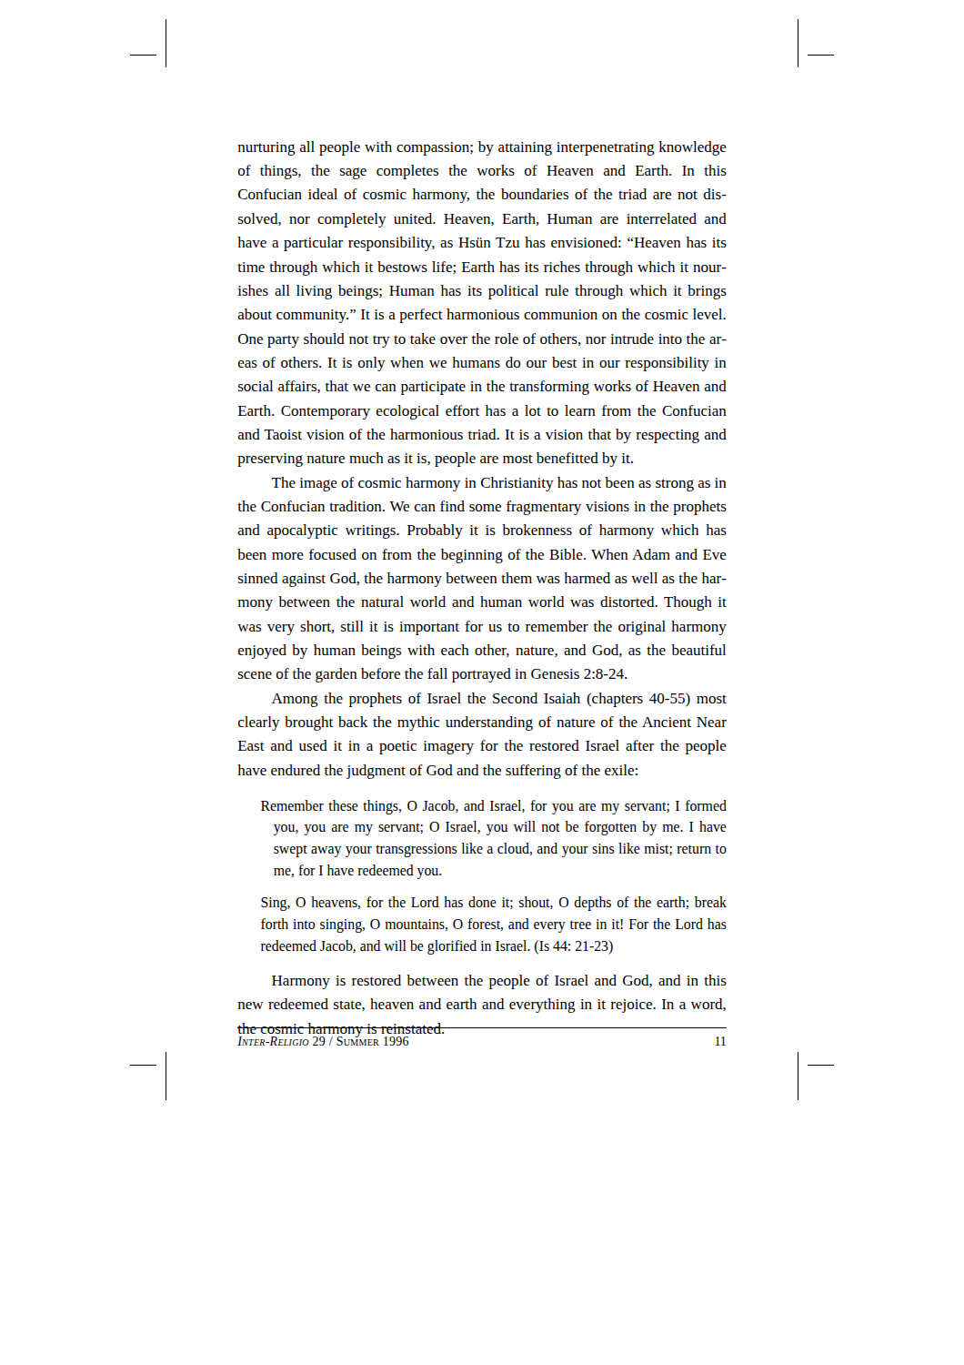nurturing all people with compassion; by attaining interpenetrating knowledge of things, the sage completes the works of Heaven and Earth. In this Confucian ideal of cosmic harmony, the boundaries of the triad are not dissolved, nor completely united. Heaven, Earth, Human are interrelated and have a particular responsibility, as Hsün Tzu has envisioned: “Heaven has its time through which it bestows life; Earth has its riches through which it nourishes all living beings; Human has its political rule through which it brings about community.” It is a perfect harmonious communion on the cosmic level. One party should not try to take over the role of others, nor intrude into the areas of others. It is only when we humans do our best in our responsibility in social affairs, that we can participate in the transforming works of Heaven and Earth. Contemporary ecological effort has a lot to learn from the Confucian and Taoist vision of the harmonious triad. It is a vision that by respecting and preserving nature much as it is, people are most benefitted by it.
The image of cosmic harmony in Christianity has not been as strong as in the Confucian tradition. We can find some fragmentary visions in the prophets and apocalyptic writings. Probably it is brokenness of harmony which has been more focused on from the beginning of the Bible. When Adam and Eve sinned against God, the harmony between them was harmed as well as the harmony between the natural world and human world was distorted. Though it was very short, still it is important for us to remember the original harmony enjoyed by human beings with each other, nature, and God, as the beautiful scene of the garden before the fall portrayed in Genesis 2:8-24.
Among the prophets of Israel the Second Isaiah (chapters 40-55) most clearly brought back the mythic understanding of nature of the Ancient Near East and used it in a poetic imagery for the restored Israel after the people have endured the judgment of God and the suffering of the exile:
Remember these things, O Jacob, and Israel, for you are my servant; I formed you, you are my servant; O Israel, you will not be forgotten by me. I have swept away your transgressions like a cloud, and your sins like mist; return to me, for I have redeemed you.
Sing, O heavens, for the Lord has done it; shout, O depths of the earth; break forth into singing, O mountains, O forest, and every tree in it! For the Lord has redeemed Jacob, and will be glorified in Israel. (Is 44: 21-23)
Harmony is restored between the people of Israel and God, and in this new redeemed state, heaven and earth and everything in it rejoice. In a word, the cosmic harmony is reinstated.
Inter-Religio 29 / Summer 1996 11